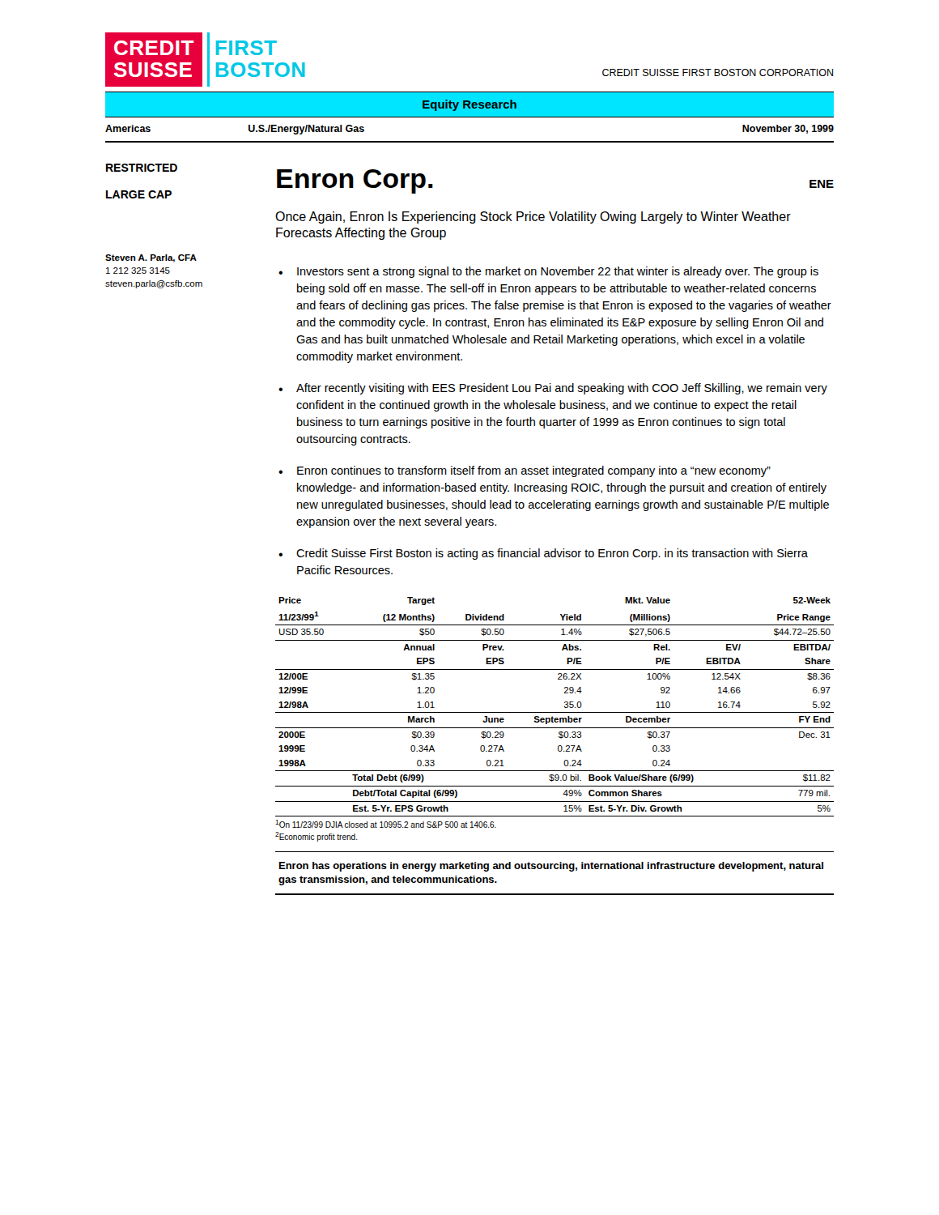CREDITSUISSE
FIRSTBOSTON
CREDIT SUISSE FIRST BOSTON CORPORATION
Equity Research
Americas
U.S./Energy/Natural Gas
November 30, 1999
RESTRICTED
LARGE CAP
Steven A. Parla, CFA
1 212 325 3145
steven.parla@csfb.com
Enron Corp.
ENE
Once Again, Enron Is Experiencing Stock Price Volatility Owing Largely to Winter Weather Forecasts Affecting the Group
Investors sent a strong signal to the market on November 22 that winter is already over. The group is being sold off en masse. The sell-off in Enron appears to be attributable to weather-related concerns and fears of declining gas prices. The false premise is that Enron is exposed to the vagaries of weather and the commodity cycle. In contrast, Enron has eliminated its E&P exposure by selling Enron Oil and Gas and has built unmatched Wholesale and Retail Marketing operations, which excel in a volatile commodity market environment.
After recently visiting with EES President Lou Pai and speaking with COO Jeff Skilling, we remain very confident in the continued growth in the wholesale business, and we continue to expect the retail business to turn earnings positive in the fourth quarter of 1999 as Enron continues to sign total outsourcing contracts.
Enron continues to transform itself from an asset integrated company into a “new economy” knowledge- and information-based entity. Increasing ROIC, through the pursuit and creation of entirely new unregulated businesses, should lead to accelerating earnings growth and sustainable P/E multiple expansion over the next several years.
Credit Suisse First Boston is acting as financial advisor to Enron Corp. in its transaction with Sierra Pacific Resources.
| Price | Target | | | Mkt. Value | | 52-Week |
| --- | --- | --- | --- | --- | --- | --- |
| 11/23/99 1 | (12 Months) | Dividend | Yield | (Millions) | | Price Range |
| USD 35.50 | $50 | $0.50 | 1.4% | $27,506.5 | | $44.72–25.50 |
| | Annual | Prev. | Abs. | Rel. | EV/ | EBITDA/ |
| | EPS | EPS | P/E | P/E | EBITDA | Share |
| 12/00E | $1.35 | | 26.2X | 100% | 12.54X | $8.36 |
| 12/99E | 1.20 | | 29.4 | 92 | 14.66 | 6.97 |
| 12/98A | 1.01 | | 35.0 | 110 | 16.74 | 5.92 |
| | March | June | September | December | | FY End |
| 2000E | $0.39 | $0.29 | $0.33 | $0.37 | | Dec. 31 |
| 1999E | 0.34A | 0.27A | 0.27A | 0.33 | | |
| 1998A | 0.33 | 0.21 | 0.24 | 0.24 | | |
| | Total Debt (6/99) | $9.0 bil. | Book Value/Share (6/99) | $11.82 |
| | Debt/Total Capital (6/99) | 49% | Common Shares | 779 mil. |
| | Est. 5-Yr. EPS Growth | 15% | Est. 5-Yr. Div. Growth | 5% |
1On 11/23/99 DJIA closed at 10995.2 and S&P 500 at 1406.6.
2Economic profit trend.
Enron has operations in energy marketing and outsourcing, international infrastructure development, natural gas transmission, and telecommunications.